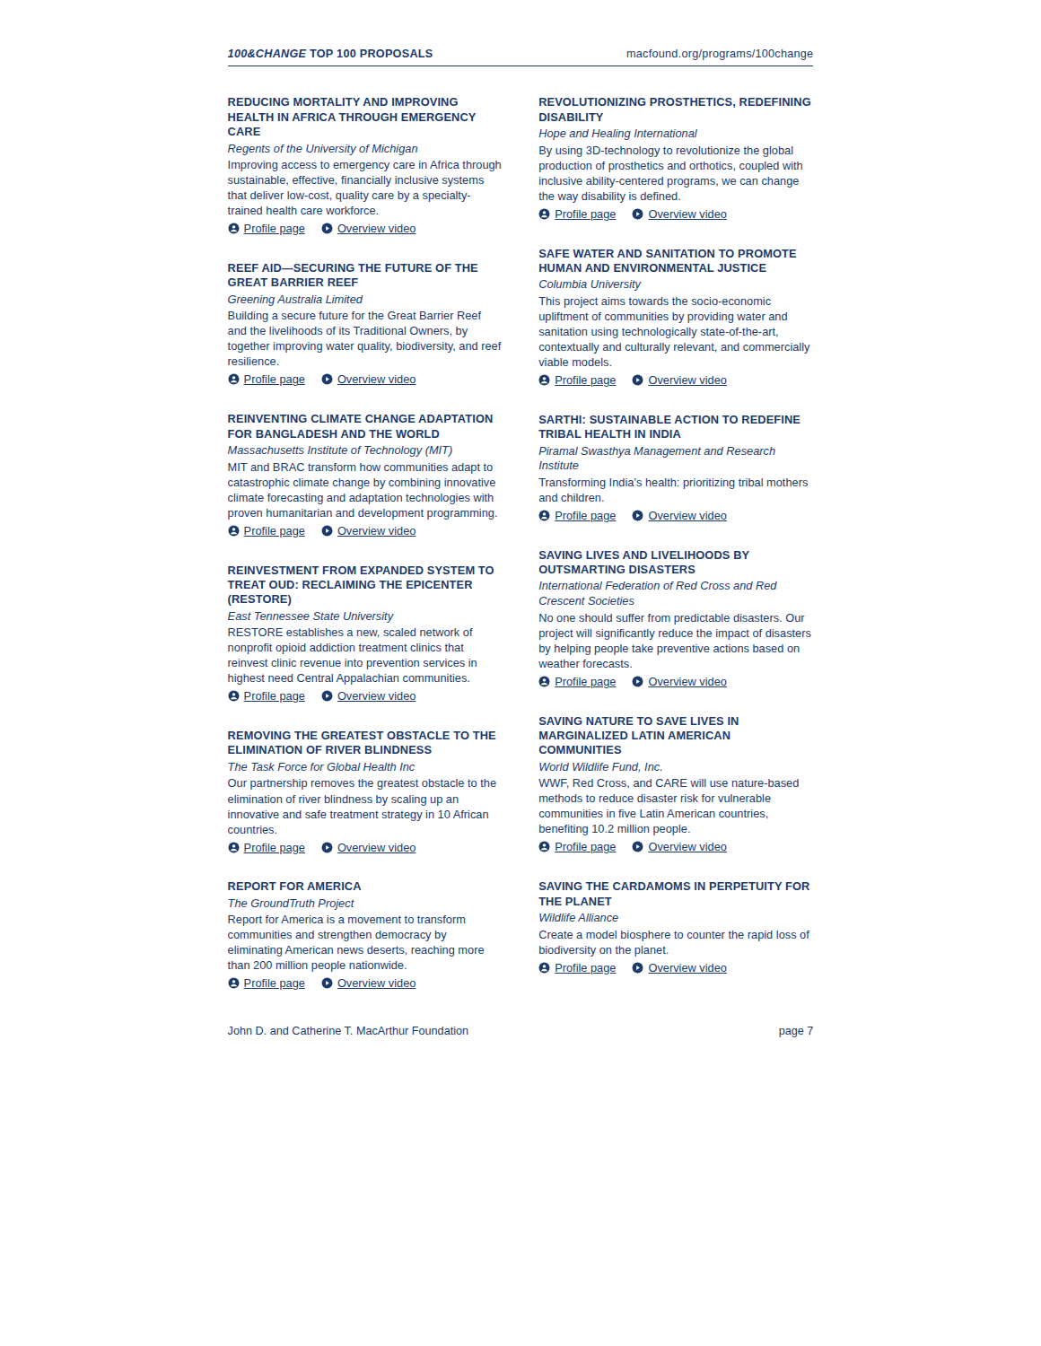100&CHANGE TOP 100 PROPOSALS
macfound.org/programs/100change
Reducing Mortality and Improving Health in Africa Through Emergency Care
Regents of the University of Michigan
Improving access to emergency care in Africa through sustainable, effective, financially inclusive systems that deliver low-cost, quality care by a specialty-trained health care workforce.
Profile page Overview video
Reef Aid—Securing the Future of the Great Barrier Reef
Greening Australia Limited
Building a secure future for the Great Barrier Reef and the livelihoods of its Traditional Owners, by together improving water quality, biodiversity, and reef resilience.
Profile page Overview video
Reinventing Climate Change Adaptation for Bangladesh and the World
Massachusetts Institute of Technology (MIT)
MIT and BRAC transform how communities adapt to catastrophic climate change by combining innovative climate forecasting and adaptation technologies with proven humanitarian and development programming.
Profile page Overview video
Reinvestment from Expanded System to Treat OUD: Reclaiming the Epicenter (RESTORE)
East Tennessee State University
RESTORE establishes a new, scaled network of nonprofit opioid addiction treatment clinics that reinvest clinic revenue into prevention services in highest need Central Appalachian communities.
Profile page Overview video
Removing the Greatest Obstacle to the Elimination of River Blindness
The Task Force for Global Health Inc
Our partnership removes the greatest obstacle to the elimination of river blindness by scaling up an innovative and safe treatment strategy in 10 African countries.
Profile page Overview video
Report for America
The GroundTruth Project
Report for America is a movement to transform communities and strengthen democracy by eliminating American news deserts, reaching more than 200 million people nationwide.
Profile page Overview video
Revolutionizing Prosthetics, Redefining Disability
Hope and Healing International
By using 3D-technology to revolutionize the global production of prosthetics and orthotics, coupled with inclusive ability-centered programs, we can change the way disability is defined.
Profile page Overview video
Safe Water and Sanitation to Promote Human and Environmental Justice
Columbia University
This project aims towards the socio-economic upliftment of communities by providing water and sanitation using technologically state-of-the-art, contextually and culturally relevant, and commercially viable models.
Profile page Overview video
SARTHI: Sustainable Action to Redefine Tribal Health in India
Piramal Swasthya Management and Research Institute
Transforming India’s health: prioritizing tribal mothers and children.
Profile page Overview video
Saving Lives and Livelihoods by Outsmarting Disasters
International Federation of Red Cross and Red Crescent Societies
No one should suffer from predictable disasters. Our project will significantly reduce the impact of disasters by helping people take preventive actions based on weather forecasts.
Profile page Overview video
Saving Nature to Save Lives in Marginalized Latin American Communities
World Wildlife Fund, Inc.
WWF, Red Cross, and CARE will use nature-based methods to reduce disaster risk for vulnerable communities in five Latin American countries, benefiting 10.2 million people.
Profile page Overview video
Saving the Cardamoms in Perpetuity for the Planet
Wildlife Alliance
Create a model biosphere to counter the rapid loss of biodiversity on the planet.
Profile page Overview video
John D. and Catherine T. MacArthur Foundation
page 7